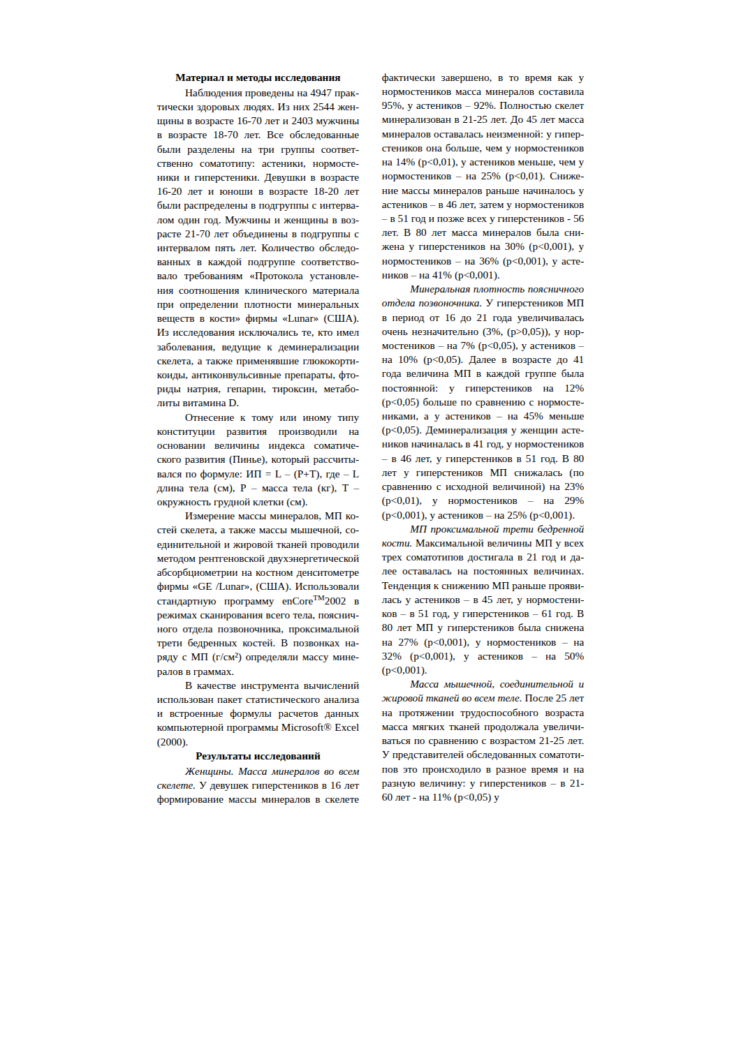Материал и методы исследования
Наблюдения проведены на 4947 практически здоровых людях. Из них 2544 женщины в возрасте 16-70 лет и 2403 мужчины в возрасте 18-70 лет. Все обследованные были разделены на три группы соответственно соматотипу: астеники, нормостеники и гиперстеники. Девушки в возрасте 16-20 лет и юноши в возрасте 18-20 лет были распределены в подгруппы с интервалом один год. Мужчины и женщины в возрасте 21-70 лет объединены в подгруппы с интервалом пять лет. Количество обследованных в каждой подгруппе соответствовало требованиям «Протокола установления соотношения клинического материала при определении плотности минеральных веществ в кости» фирмы «Lunar» (США). Из исследования исключались те, кто имел заболевания, ведущие к деминерализации скелета, а также применявшие глюкокортикоиды, антиконвульсивные препараты, фториды натрия, гепарин, тироксин, метаболиты витамина D.
Отнесение к тому или иному типу конституции развития производили на основании величины индекса соматического развития (Пинье), который рассчитывался по формуле: ИП = L – (P+T), где – L длина тела (см), Р – масса тела (кг), Т – окружность грудной клетки (см).
Измерение массы минералов, МП костей скелета, а также массы мышечной, соединительной и жировой тканей проводили методом рентгеновской двухэнергетической абсорбциометрии на костном денситометре фирмы «GE /Lunar», (США). Использовали стандартную программу enCoreTM2002 в режимах сканирования всего тела, поясничного отдела позвоночника, проксимальной трети бедренных костей. В позвонках наряду с МП (г/см²) определяли массу минералов в граммах.
В качестве инструмента вычислений использован пакет статистического анализа и встроенные формулы расчетов данных компьютерной программы Microsoft® Excel (2000).
Результаты исследований
Женщины. Масса минералов во всем скелете. У девушек гиперстеников в 16 лет формирование массы минералов в скелете фактически завершено, в то время как у нормостеников масса минералов составила 95%, у астеников – 92%. Полностью скелет минерализован в 21-25 лет. До 45 лет масса минералов оставалась неизменной: у гиперстеников она больше, чем у нормостеников на 14% (р<0,01), у астеников меньше, чем у нормостеников – на 25% (р<0,01). Снижение массы минералов раньше начиналось у астеников – в 46 лет, затем у нормостеников – в 51 год и позже всех у гиперстеников - 56 лет. В 80 лет масса минералов была снижена у гиперстеников на 30% (р<0,001), у нормостеников – на 36% (р<0,001), у астеников – на 41% (р<0,001).
Минеральная плотность поясничного отдела позвоночника. У гиперстеников МП в период от 16 до 21 года увеличивалась очень незначительно (3%, (р>0,05)), у нормостеников – на 7% (р<0,05), у астеников – на 10% (р<0,05). Далее в возрасте до 41 года величина МП в каждой группе была постоянной: у гиперстеников на 12% (р<0,05) больше по сравнению с нормостениками, а у астеников – на 45% меньше (р<0,05). Деминерализация у женщин астеников начиналась в 41 год, у нормостеников – в 46 лет, у гиперстеников в 51 год. В 80 лет у гиперстеников МП снижалась (по сравнению с исходной величиной) на 23% (р<0,01), у нормостеников – на 29% (р<0,001), у астеников – на 25% (р<0,001).
МП проксимальной трети бедренной кости. Максимальной величины МП у всех трех соматотипов достигала в 21 год и далее оставалась на постоянных величинах. Тенденция к снижению МП раньше проявилась у астеников – в 45 лет, у нормостеников – в 51 год, у гиперстеников – 61 год. В 80 лет МП у гиперстеников была снижена на 27% (р<0,001), у нормостеников – на 32% (р<0,001), у астеников – на 50% (р<0,001).
Масса мышечной, соединительной и жировой тканей во всем теле. После 25 лет на протяжении трудоспособного возраста масса мягких тканей продолжала увеличиваться по сравнению с возрастом 21-25 лет. У представителей обследованных соматотипов это происходило в разное время и на разную величину: у гиперстеников – в 21-60 лет - на 11% (р<0,05) у